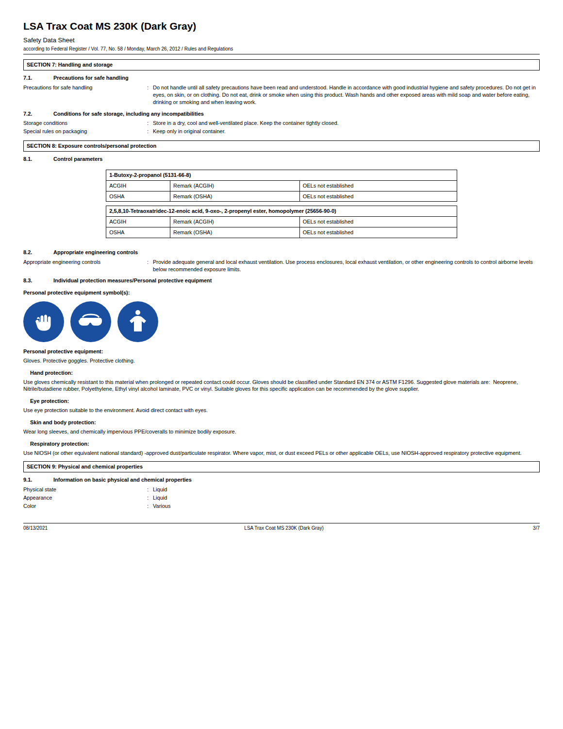LSA Trax Coat MS 230K (Dark Gray)
Safety Data Sheet
according to Federal Register / Vol. 77, No. 58 / Monday, March 26, 2012 / Rules and Regulations
SECTION 7: Handling and storage
7.1. Precautions for safe handling
| Precautions for safe handling | : | Do not handle until all safety precautions have been read and understood. Handle in accordance with good industrial hygiene and safety procedures. Do not get in eyes, on skin, or on clothing. Do not eat, drink or smoke when using this product. Wash hands and other exposed areas with mild soap and water before eating, drinking or smoking and when leaving work. |
7.2. Conditions for safe storage, including any incompatibilities
| Storage conditions | : | Store in a dry, cool and well-ventilated place. Keep the container tightly closed. |
| Special rules on packaging | : | Keep only in original container. |
SECTION 8: Exposure controls/personal protection
8.1. Control parameters
| 1-Butoxy-2-propanol (5131-66-8) |
| ACGIH | Remark (ACGIH) | OELs not established |
| OSHA | Remark (OSHA) | OELs not established |
| 2,5,8,10-Tetraoxatridec-12-enoic acid, 9-oxo-, 2-propenyl ester, homopolymer (25656-90-0) |
| ACGIH | Remark (ACGIH) | OELs not established |
| OSHA | Remark (OSHA) | OELs not established |
8.2. Appropriate engineering controls
| Appropriate engineering controls | : | Provide adequate general and local exhaust ventilation. Use process enclosures, local exhaust ventilation, or other engineering controls to control airborne levels below recommended exposure limits. |
8.3. Individual protection measures/Personal protective equipment
Personal protective equipment symbol(s):
Personal protective equipment:
Gloves. Protective goggles. Protective clothing.
Hand protection:
Use gloves chemically resistant to this material when prolonged or repeated contact could occur. Gloves should be classified under Standard EN 374 or ASTM F1296. Suggested glove materials are: Neoprene, Nitrile/butadiene rubber, Polyethylene, Ethyl vinyl alcohol laminate, PVC or vinyl. Suitable gloves for this specific application can be recommended by the glove supplier.
Eye protection:
Use eye protection suitable to the environment. Avoid direct contact with eyes.
Skin and body protection:
Wear long sleeves, and chemically impervious PPE/coveralls to minimize bodily exposure.
Respiratory protection:
Use NIOSH (or other equivalent national standard) -approved dust/particulate respirator. Where vapor, mist, or dust exceed PELs or other applicable OELs, use NIOSH-approved respiratory protective equipment.
SECTION 9: Physical and chemical properties
9.1. Information on basic physical and chemical properties
| Physical state | : | Liquid |
| Appearance | : | Liquid |
| Color | : | Various |
08/13/2021
LSA Trax Coat MS 230K (Dark Gray)
3/7